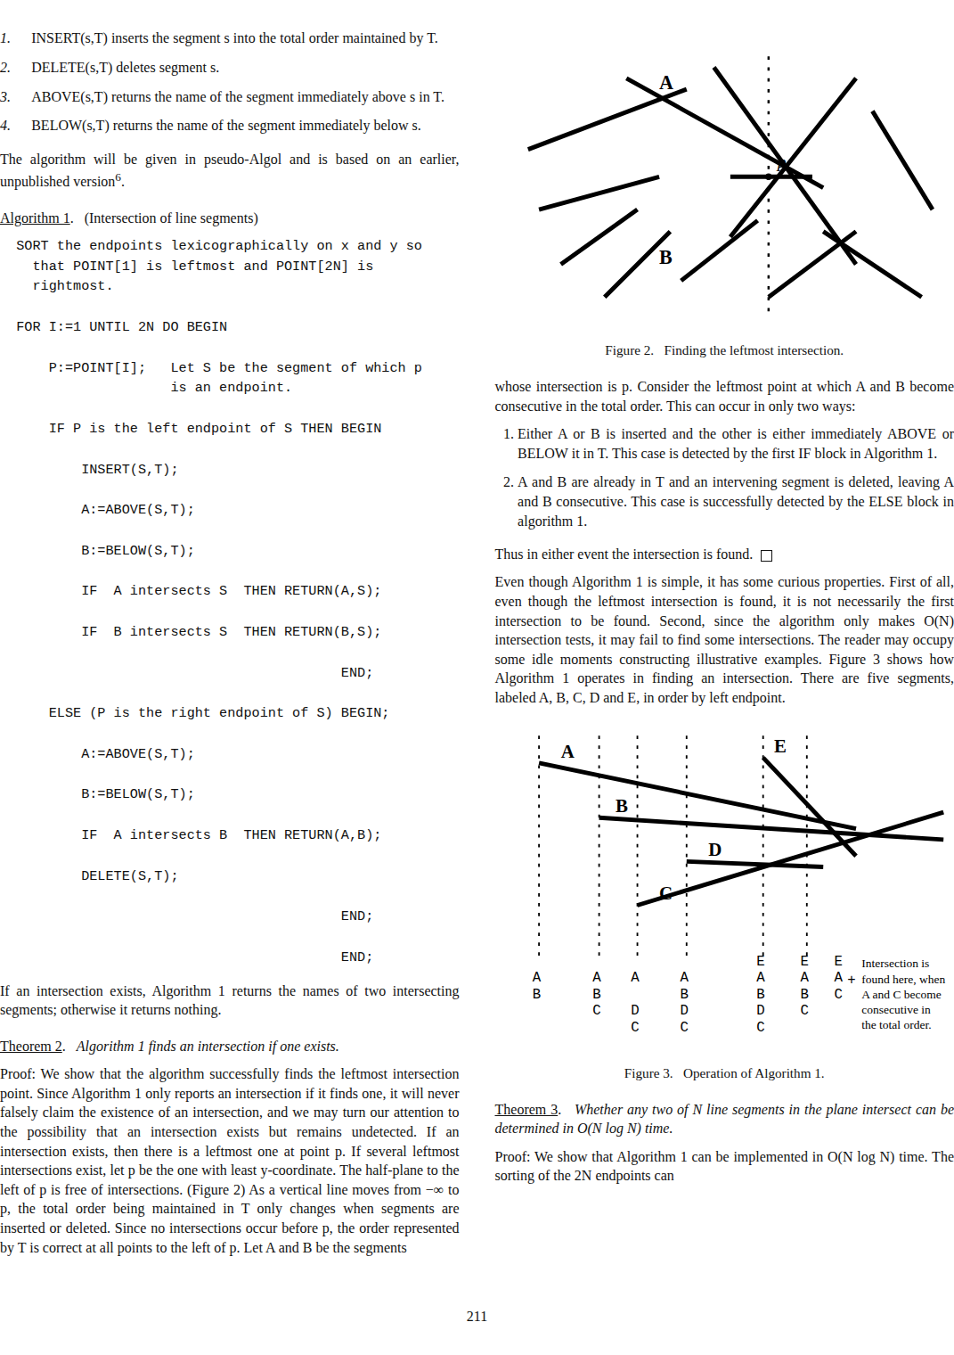1. INSERT(s,T) inserts the segment s into the total order maintained by T.
2. DELETE(s,T) deletes segment s.
3. ABOVE(s,T) returns the name of the segment immediately above s in T.
4. BELOW(s,T) returns the name of the segment immediately below s.
The algorithm will be given in pseudo-Algol and is based on an earlier, unpublished version6.
Algorithm 1. (Intersection of line segments)
SORT the endpoints lexicographically on x and y so
  that POINT[1] is leftmost and POINT[2N] is
  rightmost.

FOR I:=1 UNTIL 2N DO BEGIN

    P:=POINT[I];   Let S be the segment of which p
                   is an endpoint.

    IF P is the left endpoint of S THEN BEGIN

        INSERT(S,T);

        A:=ABOVE(S,T);

        B:=BELOW(S,T);

        IF  A intersects S  THEN RETURN(A,S);

        IF  B intersects S  THEN RETURN(B,S);

                                        END;

    ELSE (P is the right endpoint of S) BEGIN;

        A:=ABOVE(S,T);

        B:=BELOW(S,T);

        IF  A intersects B  THEN RETURN(A,B);

        DELETE(S,T);

                                        END;

                                        END;
If an intersection exists, Algorithm 1 returns the names of two intersecting segments; otherwise it returns nothing.
Theorem 2. Algorithm 1 finds an intersection if one exists.
Proof: We show that the algorithm successfully finds the leftmost intersection point. Since Algorithm 1 only reports an intersection if it finds one, it will never falsely claim the existence of an intersection, and we may turn our attention to the possibility that an intersection exists but remains undetected. If an intersection exists, then there is a leftmost one at point p. If several leftmost intersections exist, let p be the one with least y-coordinate. The half-plane to the left of p is free of intersections. (Figure 2) As a vertical line moves from −∞ to p, the total order being maintained in T only changes when segments are inserted or deleted. Since no intersections occur before p, the order represented by T is correct at all points to the left of p. Let A and B be the segments
A B p
Figure 2. Finding the leftmost intersection.
whose intersection is p. Consider the leftmost point at which A and B become consecutive in the total order. This can occur in only two ways:
Either A or B is inserted and the other is either immediately ABOVE or BELOW it in T. This case is detected by the first IF block in Algorithm 1.
A and B are already in T and an intervening segment is deleted, leaving A and B consecutive. This case is successfully detected by the ELSE block in algorithm 1.
Thus in either event the intersection is found.
Even though Algorithm 1 is simple, it has some curious properties. First of all, even though the leftmost intersection is found, it is not necessarily the first intersection to be found. Second, since the algorithm only makes O(N) intersection tests, it may fail to find some intersections. The reader may occupy some idle moments constructing illustrative examples. Figure 3 shows how Algorithm 1 operates in finding an intersection. There are five segments, labeled A, B, C, D and E, in order by left endpoint.
A B C D E A B A B C A D C A B D C E A B D C E A B C E A C + Intersection is found here, when A and C become consecutive in the total order.
Figure 3. Operation of Algorithm 1.
Theorem 3. Whether any two of N line segments in the plane intersect can be determined in O(N log N) time.
Proof: We show that Algorithm 1 can be implemented in O(N log N) time. The sorting of the 2N endpoints can
211